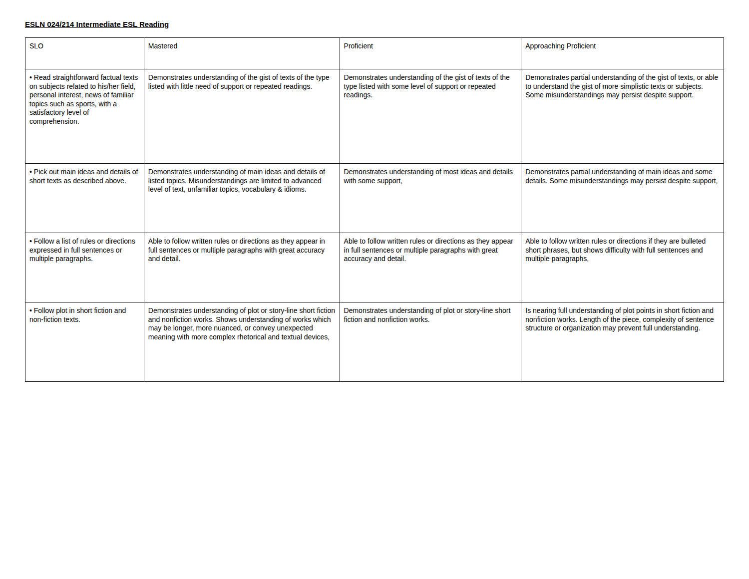ESLN 024/214 Intermediate ESL Reading
| SLO | Mastered | Proficient | Approaching Proficient |
| --- | --- | --- | --- |
| • Read straightforward factual texts on subjects related to his/her field, personal interest, news of familiar topics such as sports, with a satisfactory level of comprehension. | Demonstrates understanding of the gist of texts of the type listed with little need of support or repeated readings. | Demonstrates understanding of the gist of texts of the type listed with some level of support or repeated readings. | Demonstrates partial understanding of the gist of texts, or able to understand the gist of more simplistic texts or subjects. Some misunderstandings may persist despite support. |
| • Pick out main ideas and details of short texts as described above. | Demonstrates understanding of main ideas and details of listed topics. Misunderstandings are limited to advanced level of text, unfamiliar topics, vocabulary & idioms. | Demonstrates understanding of most ideas and details with some support, | Demonstrates partial understanding of main ideas and some details. Some misunderstandings may persist despite support, |
| • Follow a list of rules or directions expressed in full sentences or multiple paragraphs. | Able to follow written rules or directions as they appear in full sentences or multiple paragraphs with great accuracy and detail. | Able to follow written rules or directions as they appear in full sentences or multiple paragraphs with great accuracy and detail. | Able to follow written rules or directions if they are bulleted short phrases, but shows difficulty with full sentences and multiple paragraphs, |
| • Follow plot in short fiction and non-fiction texts. | Demonstrates understanding of plot or story-line short fiction and nonfiction works. Shows understanding of works which may be longer, more nuanced, or convey unexpected meaning with more complex rhetorical and textual devices, | Demonstrates understanding of plot or story-line short fiction and nonfiction works. | Is nearing full understanding of plot points in short fiction and nonfiction works. Length of the piece, complexity of sentence structure or organization may prevent full understanding. |